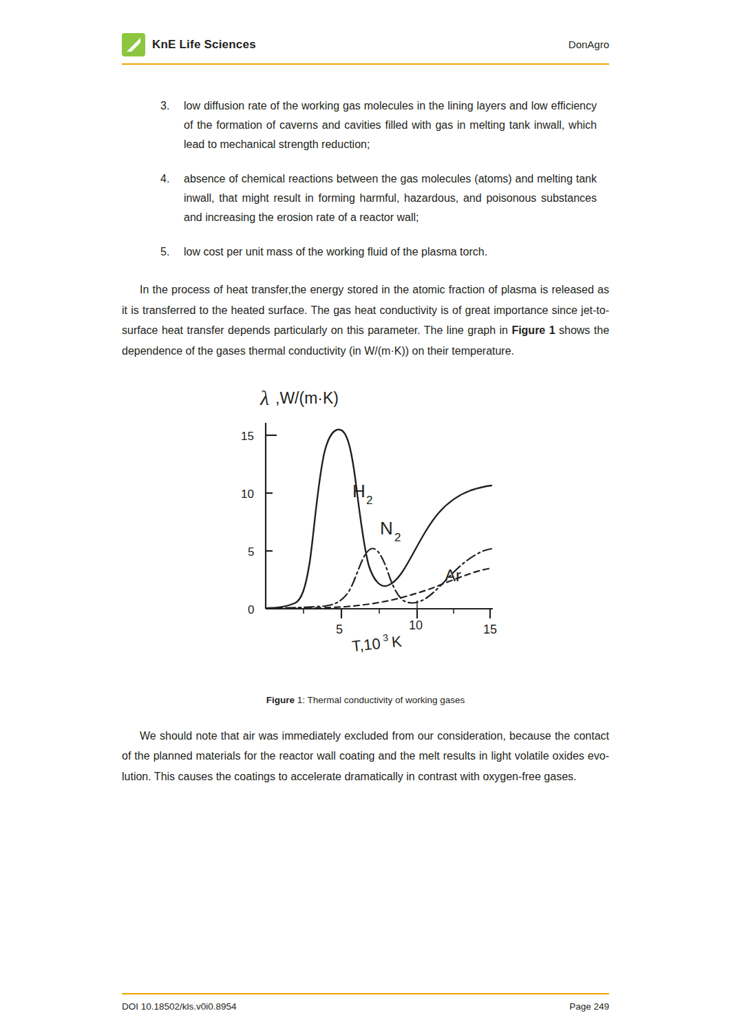KnE Life Sciences
DonAgro
low diffusion rate of the working gas molecules in the lining layers and low efficiency of the formation of caverns and cavities filled with gas in melting tank inwall, which lead to mechanical strength reduction;
absence of chemical reactions between the gas molecules (atoms) and melting tank inwall, that might result in forming harmful, hazardous, and poisonous substances and increasing the erosion rate of a reactor wall;
low cost per unit mass of the working fluid of the plasma torch.
In the process of heat transfer,the energy stored in the atomic fraction of plasma is released as it is transferred to the heated surface. The gas heat conductivity is of great importance since jet-to-surface heat transfer depends particularly on this parameter. The line graph in Figure 1 shows the dependence of the gases thermal conductivity (in W/(m·K)) on their temperature.
Thermal conductivity of working gases Hydrogen shows a tall peak near 4 thousand kelvin reaching about 15 W/(m·K) then rises again after 10; nitrogen peaks near 7 thousand kelvin at about 5; argon rises slowly and remains lowest. λ ,W/(m·K) 15 10 5 0 5 10 15 T,10 3 K H 2 N 2 Ar
Figure 1: Thermal conductivity of working gases
We should note that air was immediately excluded from our consideration, because the contact of the planned materials for the reactor wall coating and the melt results in light volatile oxides evolution. This causes the coatings to accelerate dramatically in contrast with oxygen-free gases.
DOI 10.18502/kls.v0i0.8954
Page 249